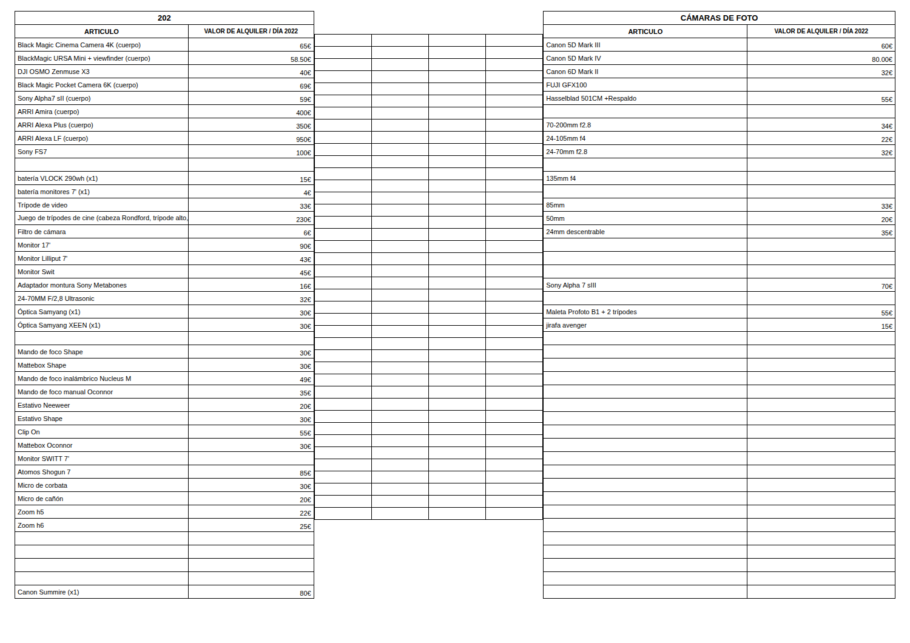| / 202 / / ARTICULO / VALOR DE ALQUILER / DÍA 2022 / / Black Magic Cinema Camera 4K (cuerpo) / 65€ / / BlackMagic URSA Mini + viewfinder (cuerpo) / 58.50€ / / DJI OSMO Zenmuse X3 / 40€ / / Black Magic Pocket Camera 6K (cuerpo) / 69€ / / Sony Alpha7 sII (cuerpo) / 59€ / / ARRI Amira (cuerpo) / 400€ / / ARRI Alexa Plus (cuerpo) / 350€ / / ARRI Alexa LF (cuerpo) / 950€ / / Sony FS7 / 100€ / / batería VLOCK 290wh (x1) / 15€ / / batería monitores 7' (x1) / 4€ / / Trípode de video / 33€ / / Juego de trípodes de cine (cabeza Rondford, trípode alto, bajo, cangrejo, ruedas y copa) / 230€ / / Filtro de cámara / 6€ / / Monitor 17' / 90€ / / Monitor Lilliput 7' / 43€ / / Monitor Swit / 45€ / / Adaptador montura Sony Metabones / 16€ / / 24-70MM F/2,8 Ultrasonic / 32€ / / Óptica Samyang (x1) / 30€ / / Óptica Samyang XEEN (x1) / 30€ / / Mando de foco Shape / 30€ / / Mattebox Shape / 30€ / / Mando de foco inalámbrico Nucleus M / 49€ / / Mando de foco manual Oconnor / 35€ / / Estativo Neeweer / 20€ / / Estativo Shape / 30€ / / Clip On / 55€ / / Mattebox Oconnor / 30€ / / Monitor SWITT 7' / / / Atomos Shogun 7 / 85€ / / Micro de corbata / 30€ / / Micro de cañón / 20€ / / Zoom h5 / 22€ / / Zoom h6 / 25€ / / Canon Summire (x1) / 80€ / | | / CÁMARAS DE FOTO / / ARTICULO / VALOR DE ALQUILER / DÍA 2022 / / Canon 5D Mark III / 60€ / / Canon 5D Mark IV / 80.00€ / / Canon 6D Mark II / 32€ / / FUJI GFX100 / / / Hasselblad 501CM +Respaldo / 55€ / / 70-200mm f2.8 / 34€ / / 24-105mm f4 / 22€ / / 24-70mm f2.8 / 32€ / / 135mm f4 / / / 85mm / 33€ / / 50mm / 20€ / / 24mm descentrable / 35€ / / Sony Alpha 7 sIII / 70€ / / Maleta Profoto B1 + 2 trípodes / 55€ / / jirafa avenger / 15€ / |